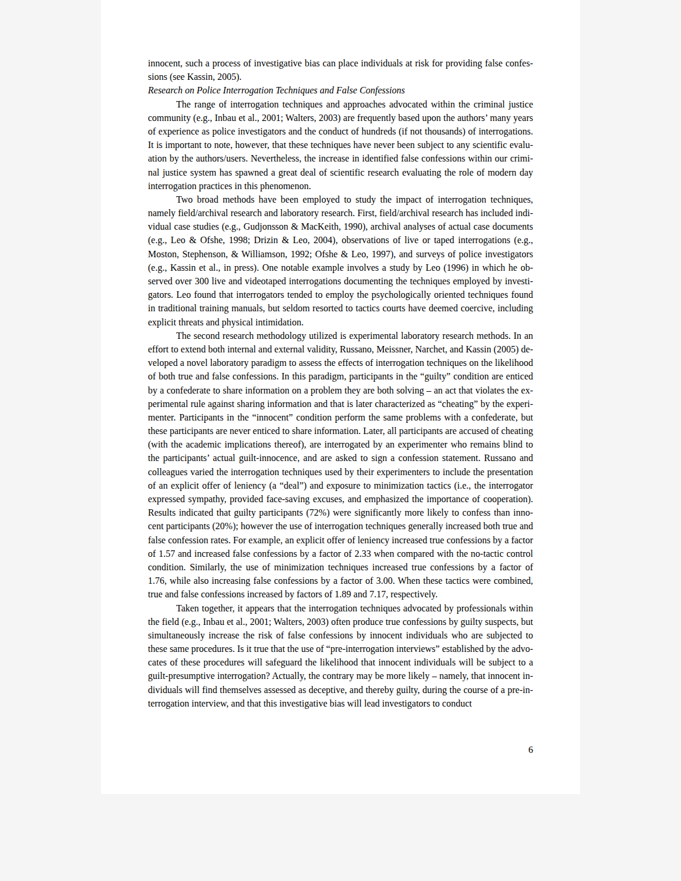innocent, such a process of investigative bias can place individuals at risk for providing false confessions (see Kassin, 2005).
Research on Police Interrogation Techniques and False Confessions
The range of interrogation techniques and approaches advocated within the criminal justice community (e.g., Inbau et al., 2001; Walters, 2003) are frequently based upon the authors’ many years of experience as police investigators and the conduct of hundreds (if not thousands) of interrogations. It is important to note, however, that these techniques have never been subject to any scientific evaluation by the authors/users. Nevertheless, the increase in identified false confessions within our criminal justice system has spawned a great deal of scientific research evaluating the role of modern day interrogation practices in this phenomenon.
Two broad methods have been employed to study the impact of interrogation techniques, namely field/archival research and laboratory research. First, field/archival research has included individual case studies (e.g., Gudjonsson & MacKeith, 1990), archival analyses of actual case documents (e.g., Leo & Ofshe, 1998; Drizin & Leo, 2004), observations of live or taped interrogations (e.g., Moston, Stephenson, & Williamson, 1992; Ofshe & Leo, 1997), and surveys of police investigators (e.g., Kassin et al., in press). One notable example involves a study by Leo (1996) in which he observed over 300 live and videotaped interrogations documenting the techniques employed by investigators. Leo found that interrogators tended to employ the psychologically oriented techniques found in traditional training manuals, but seldom resorted to tactics courts have deemed coercive, including explicit threats and physical intimidation.
The second research methodology utilized is experimental laboratory research methods. In an effort to extend both internal and external validity, Russano, Meissner, Narchet, and Kassin (2005) developed a novel laboratory paradigm to assess the effects of interrogation techniques on the likelihood of both true and false confessions. In this paradigm, participants in the “guilty” condition are enticed by a confederate to share information on a problem they are both solving – an act that violates the experimental rule against sharing information and that is later characterized as “cheating” by the experimenter. Participants in the “innocent” condition perform the same problems with a confederate, but these participants are never enticed to share information. Later, all participants are accused of cheating (with the academic implications thereof), are interrogated by an experimenter who remains blind to the participants’ actual guilt-innocence, and are asked to sign a confession statement. Russano and colleagues varied the interrogation techniques used by their experimenters to include the presentation of an explicit offer of leniency (a “deal”) and exposure to minimization tactics (i.e., the interrogator expressed sympathy, provided face-saving excuses, and emphasized the importance of cooperation). Results indicated that guilty participants (72%) were significantly more likely to confess than innocent participants (20%); however the use of interrogation techniques generally increased both true and false confession rates. For example, an explicit offer of leniency increased true confessions by a factor of 1.57 and increased false confessions by a factor of 2.33 when compared with the no-tactic control condition. Similarly, the use of minimization techniques increased true confessions by a factor of 1.76, while also increasing false confessions by a factor of 3.00. When these tactics were combined, true and false confessions increased by factors of 1.89 and 7.17, respectively.
Taken together, it appears that the interrogation techniques advocated by professionals within the field (e.g., Inbau et al., 2001; Walters, 2003) often produce true confessions by guilty suspects, but simultaneously increase the risk of false confessions by innocent individuals who are subjected to these same procedures. Is it true that the use of “pre-interrogation interviews” established by the advocates of these procedures will safeguard the likelihood that innocent individuals will be subject to a guilt-presumptive interrogation? Actually, the contrary may be more likely – namely, that innocent individuals will find themselves assessed as deceptive, and thereby guilty, during the course of a pre-interrogation interview, and that this investigative bias will lead investigators to conduct
6